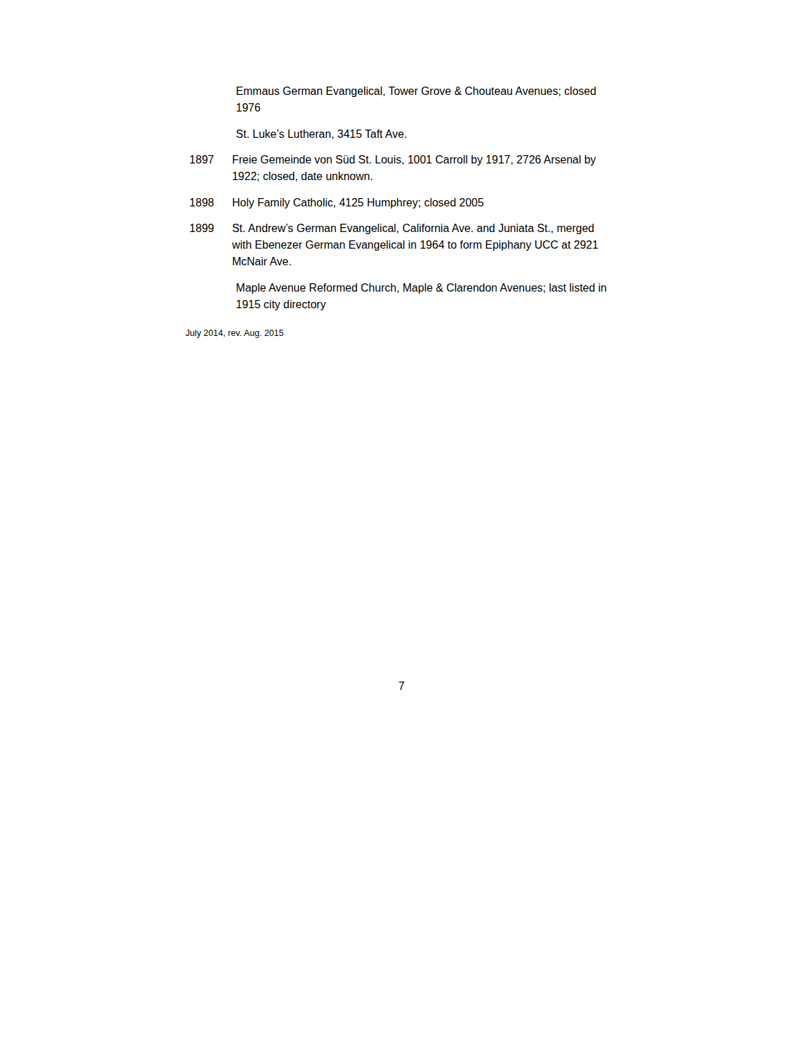Emmaus German Evangelical, Tower Grove & Chouteau Avenues; closed 1976
St. Luke’s Lutheran, 3415 Taft Ave.
1897
Freie Gemeinde von Süd St. Louis, 1001 Carroll by 1917, 2726 Arsenal by 1922; closed, date unknown.
1898
Holy Family Catholic, 4125 Humphrey; closed 2005
1899
St. Andrew’s German Evangelical, California Ave. and Juniata St., merged with Ebenezer German Evangelical in 1964 to form Epiphany UCC at 2921 McNair Ave.
Maple Avenue Reformed Church, Maple & Clarendon Avenues; last listed in 1915 city directory
July 2014, rev. Aug. 2015
7